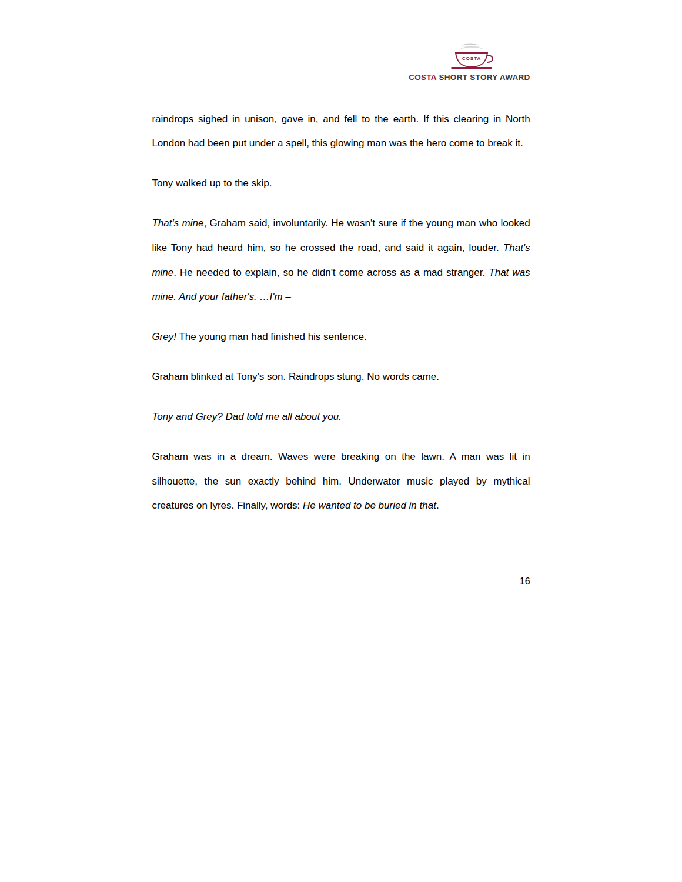COSTA
COSTA SHORT STORY AWARD
raindrops sighed in unison, gave in, and fell to the earth. If this clearing in North London had been put under a spell, this glowing man was the hero come to break it.
Tony walked up to the skip.
That's mine, Graham said, involuntarily. He wasn't sure if the young man who looked like Tony had heard him, so he crossed the road, and said it again, louder. That's mine. He needed to explain, so he didn't come across as a mad stranger. That was mine. And your father's. …I'm –
Grey! The young man had finished his sentence.
Graham blinked at Tony's son. Raindrops stung. No words came.
Tony and Grey? Dad told me all about you.
Graham was in a dream. Waves were breaking on the lawn. A man was lit in silhouette, the sun exactly behind him. Underwater music played by mythical creatures on lyres. Finally, words: He wanted to be buried in that.
16